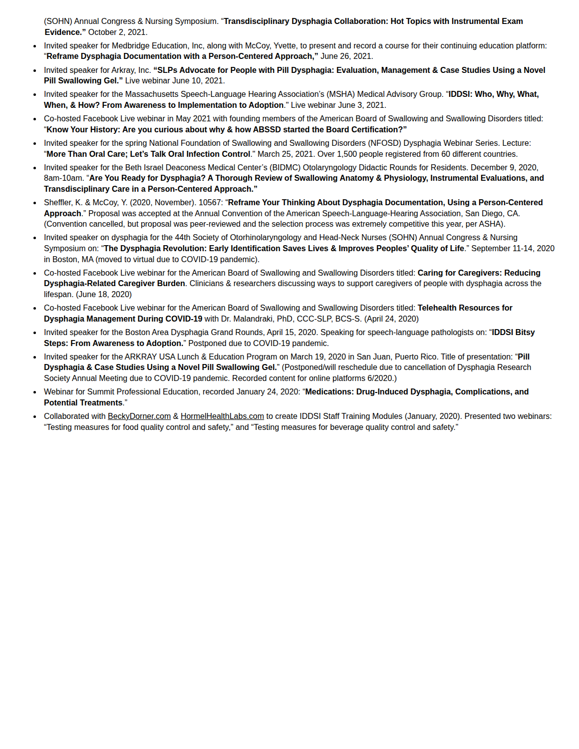(SOHN) Annual Congress & Nursing Symposium. “Transdisciplinary Dysphagia Collaboration: Hot Topics with Instrumental Exam Evidence.” October 2, 2021.
Invited speaker for Medbridge Education, Inc, along with McCoy, Yvette, to present and record a course for their continuing education platform: “Reframe Dysphagia Documentation with a Person-Centered Approach,” June 26, 2021.
Invited speaker for Arkray, Inc. “SLPs Advocate for People with Pill Dysphagia: Evaluation, Management & Case Studies Using a Novel Pill Swallowing Gel.” Live webinar June 10, 2021.
Invited speaker for the Massachusetts Speech-Language Hearing Association’s (MSHA) Medical Advisory Group. “IDDSI: Who, Why, What, When, & How? From Awareness to Implementation to Adoption." Live webinar June 3, 2021.
Co-hosted Facebook Live webinar in May 2021 with founding members of the American Board of Swallowing and Swallowing Disorders titled: “Know Your History: Are you curious about why & how ABSSD started the Board Certification?”
Invited speaker for the spring National Foundation of Swallowing and Swallowing Disorders (NFOSD) Dysphagia Webinar Series. Lecture: “More Than Oral Care; Let’s Talk Oral Infection Control." March 25, 2021. Over 1,500 people registered from 60 different countries.
Invited speaker for the Beth Israel Deaconess Medical Center’s (BIDMC) Otolaryngology Didactic Rounds for Residents. December 9, 2020, 8am-10am. “Are You Ready for Dysphagia? A Thorough Review of Swallowing Anatomy & Physiology, Instrumental Evaluations, and Transdisciplinary Care in a Person-Centered Approach.”
Sheffler, K. & McCoy, Y. (2020, November). 10567: “Reframe Your Thinking About Dysphagia Documentation, Using a Person-Centered Approach.” Proposal was accepted at the Annual Convention of the American Speech-Language-Hearing Association, San Diego, CA. (Convention cancelled, but proposal was peer-reviewed and the selection process was extremely competitive this year, per ASHA).
Invited speaker on dysphagia for the 44th Society of Otorhinolaryngology and Head-Neck Nurses (SOHN) Annual Congress & Nursing Symposium on: “The Dysphagia Revolution: Early Identification Saves Lives & Improves Peoples’ Quality of Life.” September 11-14, 2020 in Boston, MA (moved to virtual due to COVID-19 pandemic).
Co-hosted Facebook Live webinar for the American Board of Swallowing and Swallowing Disorders titled: Caring for Caregivers: Reducing Dysphagia-Related Caregiver Burden. Clinicians & researchers discussing ways to support caregivers of people with dysphagia across the lifespan. (June 18, 2020)
Co-hosted Facebook Live webinar for the American Board of Swallowing and Swallowing Disorders titled: Telehealth Resources for Dysphagia Management During COVID-19 with Dr. Malandraki, PhD, CCC-SLP, BCS-S. (April 24, 2020)
Invited speaker for the Boston Area Dysphagia Grand Rounds, April 15, 2020. Speaking for speech-language pathologists on: “IDDSI Bitsy Steps: From Awareness to Adoption.” Postponed due to COVID-19 pandemic.
Invited speaker for the ARKRAY USA Lunch & Education Program on March 19, 2020 in San Juan, Puerto Rico. Title of presentation: “Pill Dysphagia & Case Studies Using a Novel Pill Swallowing Gel.” (Postponed/will reschedule due to cancellation of Dysphagia Research Society Annual Meeting due to COVID-19 pandemic. Recorded content for online platforms 6/2020.)
Webinar for Summit Professional Education, recorded January 24, 2020: “Medications: Drug-Induced Dysphagia, Complications, and Potential Treatments.”
Collaborated with BeckyDorner.com & HormelHealthLabs.com to create IDDSI Staff Training Modules (January, 2020). Presented two webinars: “Testing measures for food quality control and safety,” and “Testing measures for beverage quality control and safety.”